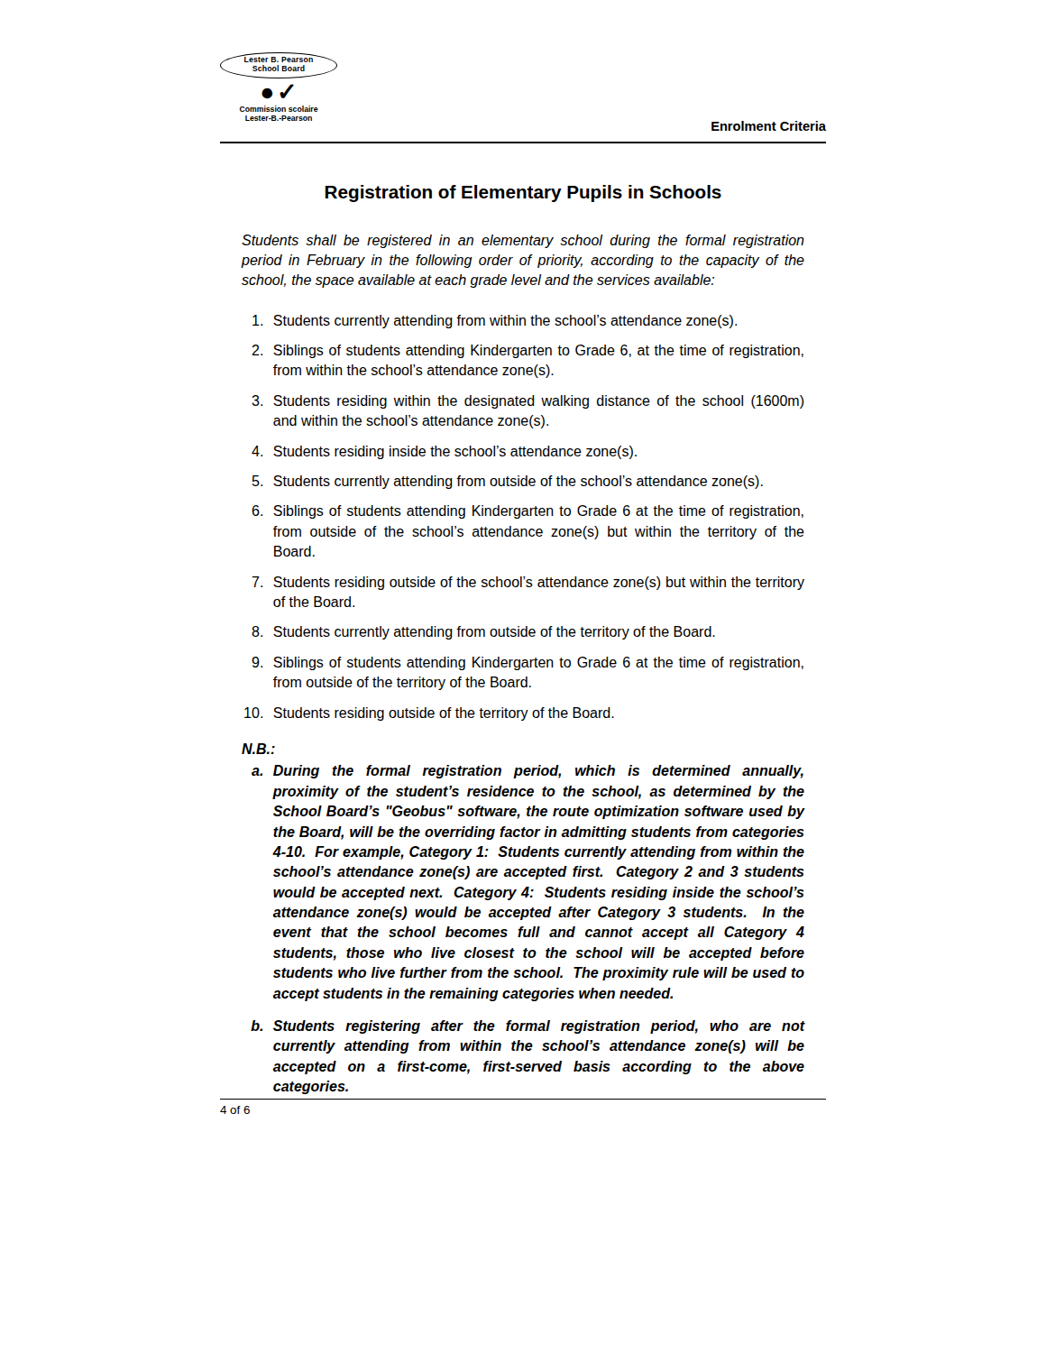Lester B. Pearson
School Board
● ✓
Commission scolaire
Lester-B.-Pearson
Enrolment Criteria
Registration of Elementary Pupils in Schools
Students shall be registered in an elementary school during the formal registration period in February in the following order of priority, according to the capacity of the school, the space available at each grade level and the services available:
Students currently attending from within the school’s attendance zone(s).
Siblings of students attending Kindergarten to Grade 6, at the time of registration, from within the school’s attendance zone(s).
Students residing within the designated walking distance of the school (1600m) and within the school’s attendance zone(s).
Students residing inside the school’s attendance zone(s).
Students currently attending from outside of the school’s attendance zone(s).
Siblings of students attending Kindergarten to Grade 6 at the time of registration, from outside of the school’s attendance zone(s) but within the territory of the Board.
Students residing outside of the school’s attendance zone(s) but within the territory of the Board.
Students currently attending from outside of the territory of the Board.
Siblings of students attending Kindergarten to Grade 6 at the time of registration, from outside of the territory of the Board.
Students residing outside of the territory of the Board.
N.B.:
During the formal registration period, which is determined annually, proximity of the student’s residence to the school, as determined by the School Board’s "Geobus" software, the route optimization software used by the Board, will be the overriding factor in admitting students from categories 4-10. For example, Category 1: Students currently attending from within the school’s attendance zone(s) are accepted first. Category 2 and 3 students would be accepted next. Category 4: Students residing inside the school’s attendance zone(s) would be accepted after Category 3 students. In the event that the school becomes full and cannot accept all Category 4 students, those who live closest to the school will be accepted before students who live further from the school. The proximity rule will be used to accept students in the remaining categories when needed.
Students registering after the formal registration period, who are not currently attending from within the school’s attendance zone(s) will be accepted on a first-come, first-served basis according to the above categories.
4 of 6